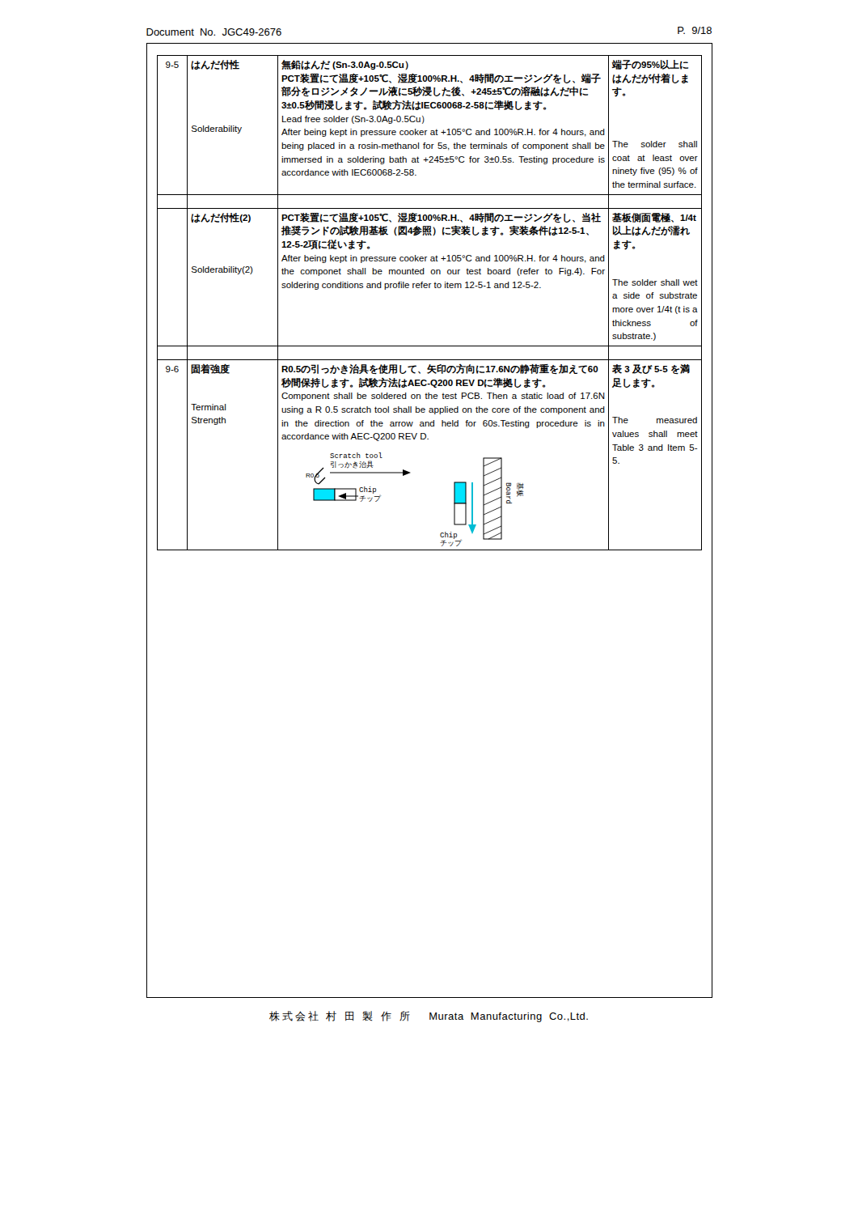Document No. JGC49-2676
P. 9/18
| 9-5 | はんだ付性 Solderability | 無鉛はんだ (Sn-3.0Ag-0.5Cu） PCT装置にて温度+105℃、湿度100%R.H.、4時間のエージングをし、端子部分をロジンメタノール液に5秒浸した後、+245±5℃の溶融はんだ中に3±0.5秒間浸します。試験方法はIEC60068-2-58に準拠します。 Lead free solder (Sn-3.0Ag-0.5Cu） After being kept in pressure cooker at +105°C and 100%R.H. for 4 hours, and being placed in a rosin-methanol for 5s, the terminals of component shall be immersed in a soldering bath at +245±5°C for 3±0.5s. Testing procedure is accordance with IEC60068-2-58. | 端子の95%以上にはんだが付着します。 The solder shall coat at least over ninety five (95) % of the terminal surface. |
| | はんだ付性(2) Solderability(2) | PCT装置にて温度+105℃、湿度100%R.H.、4時間のエージングをし、当社推奨ランドの試験用基板（図4参照）に実装します。実装条件は12-5-1、12-5-2項に従います。 After being kept in pressure cooker at +105°C and 100%R.H. for 4 hours, and the componet shall be mounted on our test board (refer to Fig.4). For soldering conditions and profile refer to item 12-5-1 and 12-5-2. | 基板側面電極、1/4t以上はんだが濡れます。 The solder shall wet a side of substrate more over 1/4t (t is a thickness of substrate.) |
| 9-6 | 固着強度 Terminal Strength | R0.5の引っかき治具を使用して、矢印の方向に17.6Nの静荷重を加えて60秒間保持します。試験方法はAEC-Q200 REV Dに準拠します。 Component shall be soldered on the test PCB. Then a static load of 17.6N using a R 0.5 scratch tool shall be applied on the core of the component and in the direction of the arrow and held for 60s.Testing procedure is in accordance with AEC-Q200 REV D. Scratch tool 引っかき治具 R0.5 Chip チップ Board 基板 Chip チップ | 表 3 及び 5-5 を満足します。 The measured values shall meet Table 3 and Item 5-5. |
株式会社 村 田 製 作 所 Murata Manufacturing Co.,Ltd.